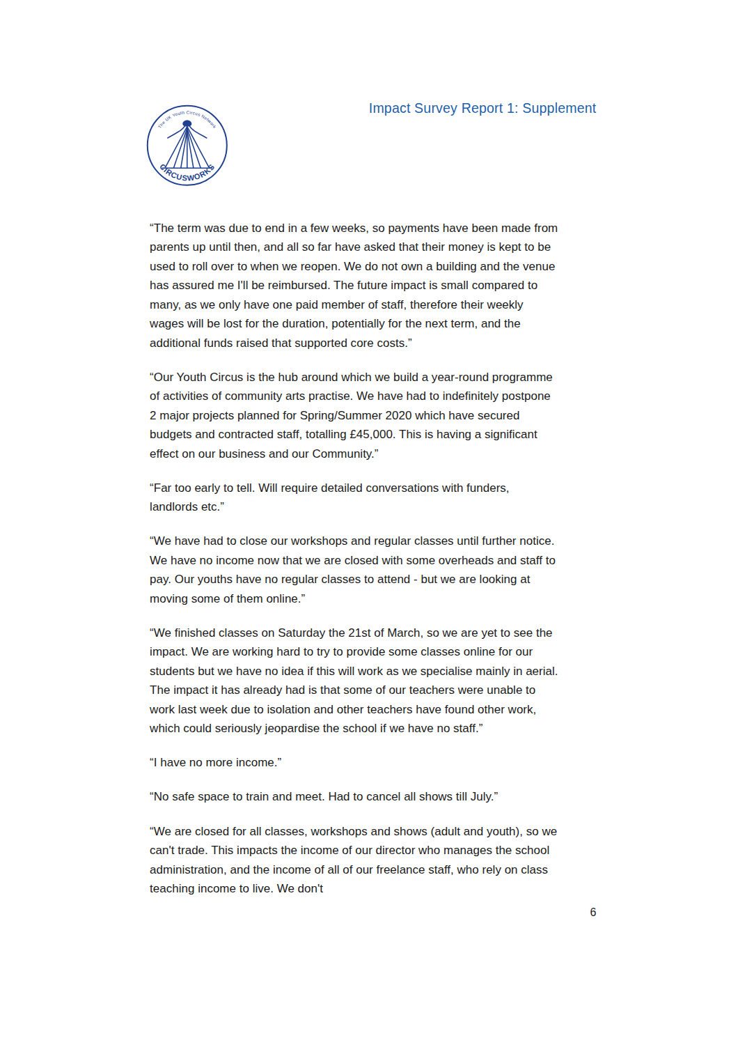The UK Youth Circus Network CIRCUSWORKS
Impact Survey Report 1: Supplement
“The term was due to end in a few weeks, so payments have been made from parents up until then, and all so far have asked that their money is kept to be used to roll over to when we reopen. We do not own a building and the venue has assured me I'll be reimbursed. The future impact is small compared to many, as we only have one paid member of staff, therefore their weekly wages will be lost for the duration, potentially for the next term, and the additional funds raised that supported core costs.”
“Our Youth Circus is the hub around which we build a year-round programme of activities of community arts practise. We have had to indefinitely postpone 2 major projects planned for Spring/Summer 2020 which have secured budgets and contracted staff, totalling £45,000. This is having a significant effect on our business and our Community.”
“Far too early to tell. Will require detailed conversations with funders, landlords etc.”
“We have had to close our workshops and regular classes until further notice. We have no income now that we are closed with some overheads and staff to pay. Our youths have no regular classes to attend - but we are looking at moving some of them online.”
“We finished classes on Saturday the 21st of March, so we are yet to see the impact. We are working hard to try to provide some classes online for our students but we have no idea if this will work as we specialise mainly in aerial. The impact it has already had is that some of our teachers were unable to work last week due to isolation and other teachers have found other work, which could seriously jeopardise the school if we have no staff.”
“I have no more income.”
“No safe space to train and meet. Had to cancel all shows till July.”
“We are closed for all classes, workshops and shows (adult and youth), so we can't trade. This impacts the income of our director who manages the school administration, and the income of all of our freelance staff, who rely on class teaching income to live. We don't
6